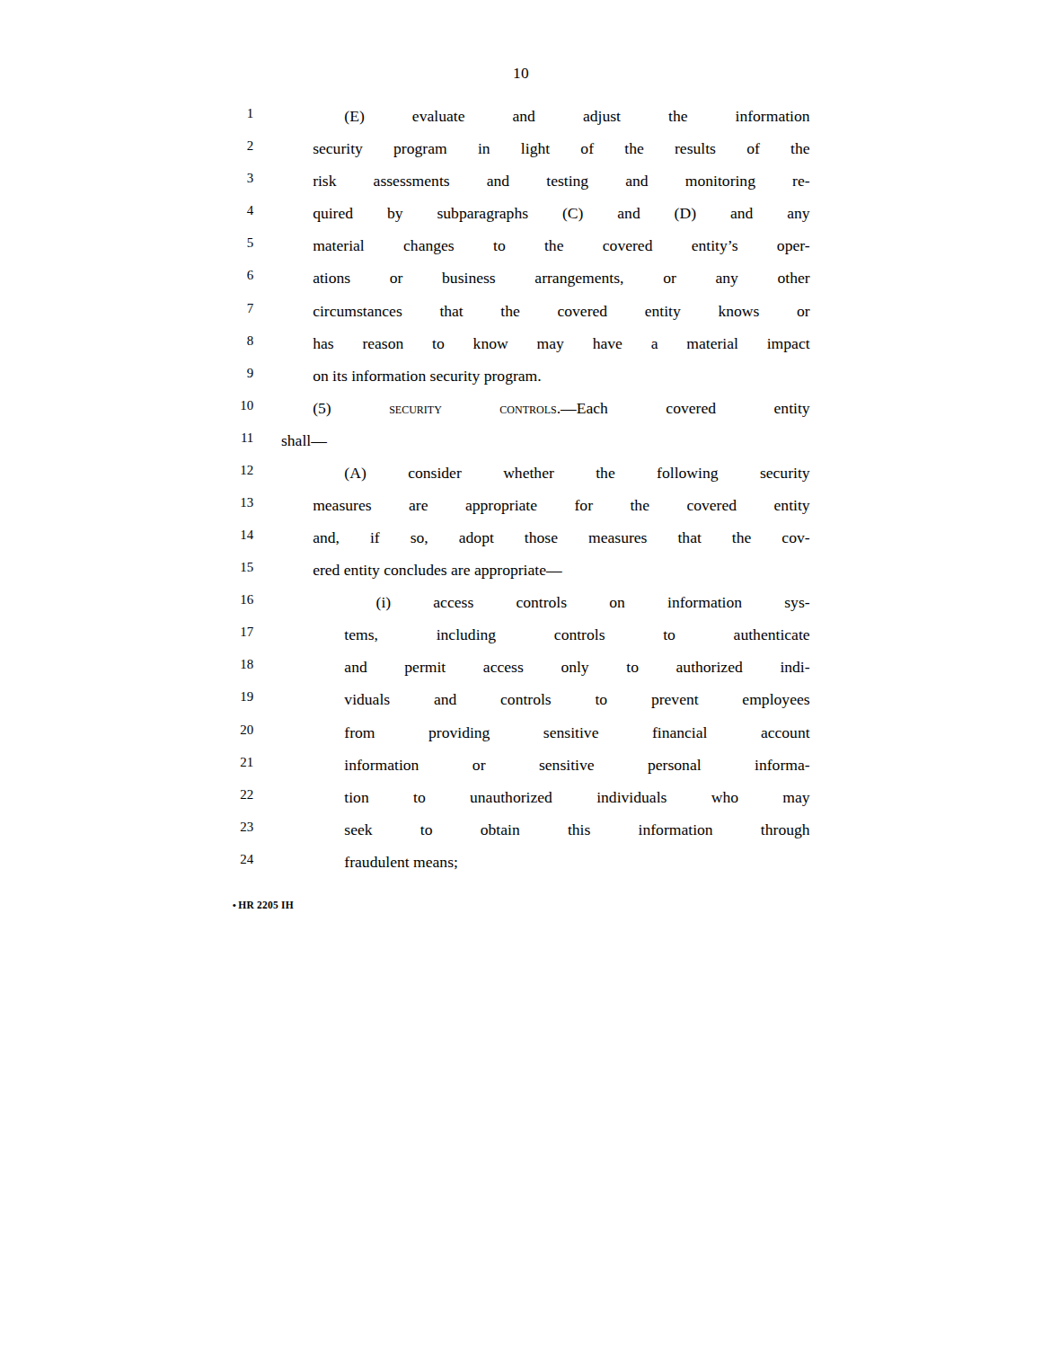10
(E) evaluate and adjust the information
security program in light of the results of the
risk assessments and testing and monitoring re-
quired by subparagraphs (C) and (D) and any
material changes to the covered entity’s oper-
ations or business arrangements, or any other
circumstances that the covered entity knows or
has reason to know may have a material impact
on its information security program.
(5) Security controls.—Each covered entity
shall—
(A) consider whether the following security
measures are appropriate for the covered entity
and, if so, adopt those measures that the cov-
ered entity concludes are appropriate—
(i) access controls on information sys-
tems, including controls to authenticate
and permit access only to authorized indi-
viduals and controls to prevent employees
from providing sensitive financial account
information or sensitive personal informa-
tion to unauthorized individuals who may
seek to obtain this information through
fraudulent means;
•HR 2205 IH